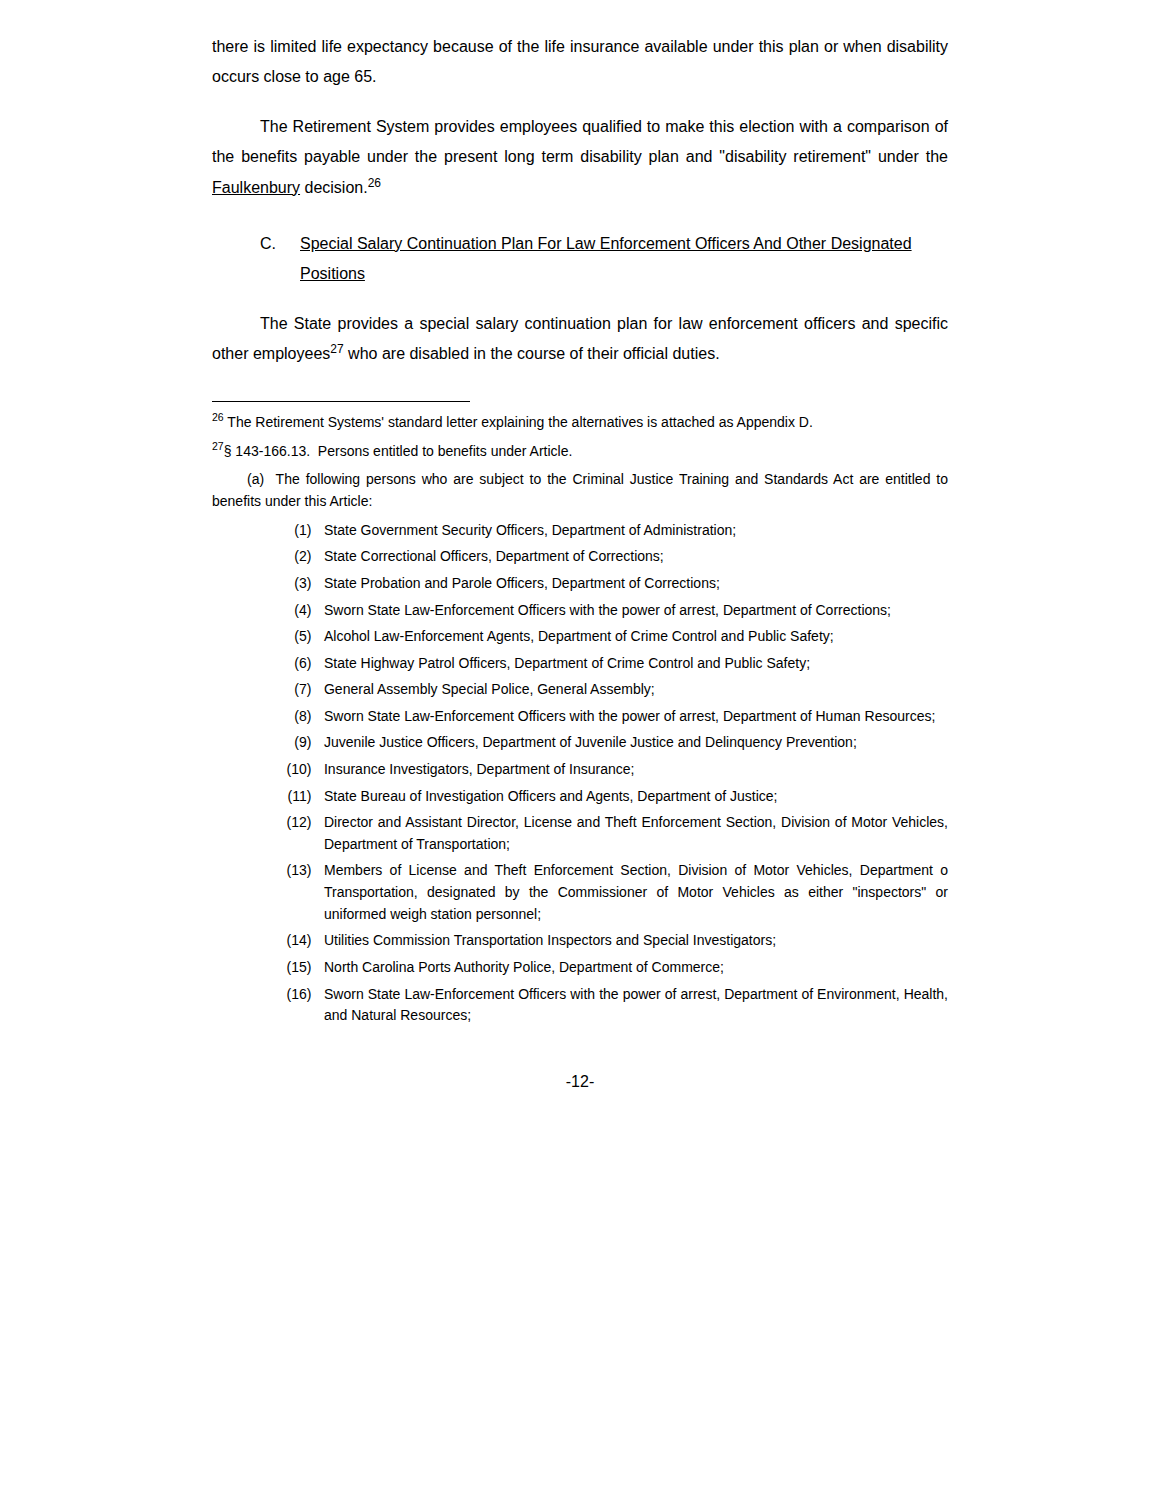there is limited life expectancy because of the life insurance available under this plan or when disability occurs close to age 65.
The Retirement System provides employees qualified to make this election with a comparison of the benefits payable under the present long term disability plan and "disability retirement" under the Faulkenbury decision.26
C. Special Salary Continuation Plan For Law Enforcement Officers And Other Designated Positions
The State provides a special salary continuation plan for law enforcement officers and specific other employees27 who are disabled in the course of their official duties.
26 The Retirement Systems' standard letter explaining the alternatives is attached as Appendix D.
27§ 143-166.13. Persons entitled to benefits under Article.
(a) The following persons who are subject to the Criminal Justice Training and Standards Act are entitled to benefits under this Article:
(1) State Government Security Officers, Department of Administration;
(2) State Correctional Officers, Department of Corrections;
(3) State Probation and Parole Officers, Department of Corrections;
(4) Sworn State Law-Enforcement Officers with the power of arrest, Department of Corrections;
(5) Alcohol Law-Enforcement Agents, Department of Crime Control and Public Safety;
(6) State Highway Patrol Officers, Department of Crime Control and Public Safety;
(7) General Assembly Special Police, General Assembly;
(8) Sworn State Law-Enforcement Officers with the power of arrest, Department of Human Resources;
(9) Juvenile Justice Officers, Department of Juvenile Justice and Delinquency Prevention;
(10) Insurance Investigators, Department of Insurance;
(11) State Bureau of Investigation Officers and Agents, Department of Justice;
(12) Director and Assistant Director, License and Theft Enforcement Section, Division of Motor Vehicles, Department of Transportation;
(13) Members of License and Theft Enforcement Section, Division of Motor Vehicles, Department o Transportation, designated by the Commissioner of Motor Vehicles as either "inspectors" or uniformed weigh station personnel;
(14) Utilities Commission Transportation Inspectors and Special Investigators;
(15) North Carolina Ports Authority Police, Department of Commerce;
(16) Sworn State Law-Enforcement Officers with the power of arrest, Department of Environment, Health, and Natural Resources;
-12-